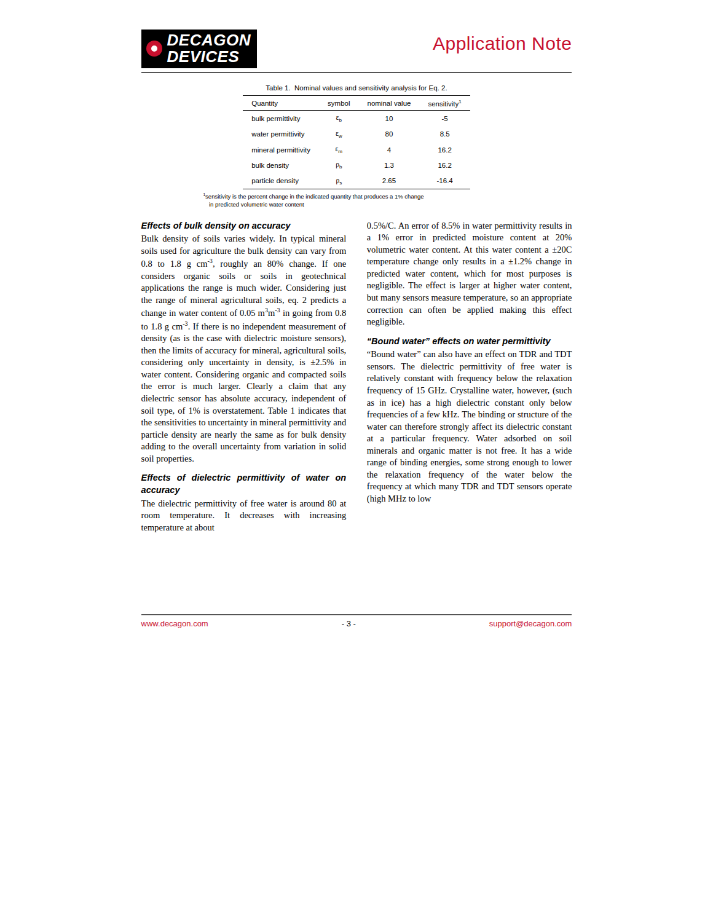DECAGON DEVICES
Application Note
Table 1. Nominal values and sensitivity analysis for Eq. 2.
| Quantity | symbol | nominal value | sensitivity 1 |
| --- | --- | --- | --- |
| bulk permittivity | ε b | 10 | -5 |
| water permittivity | ε w | 80 | 8.5 |
| mineral permittivity | ε m | 4 | 16.2 |
| bulk density | ρ b | 1.3 | 16.2 |
| particle density | ρ s | 2.65 | -16.4 |
1sensitivity is the percent change in the indicated quantity that produces a 1% change in predicted volumetric water content
Effects of bulk density on accuracy
Bulk density of soils varies widely. In typical mineral soils used for agriculture the bulk density can vary from 0.8 to 1.8 g cm-3, roughly an 80% change. If one considers organic soils or soils in geotechnical applications the range is much wider. Considering just the range of mineral agricultural soils, eq. 2 predicts a change in water content of 0.05 m3m-3 in going from 0.8 to 1.8 g cm-3. If there is no independent measurement of density (as is the case with dielectric moisture sensors), then the limits of accuracy for mineral, agricultural soils, considering only uncertainty in density, is ±2.5% in water content. Considering organic and compacted soils the error is much larger. Clearly a claim that any dielectric sensor has absolute accuracy, independent of soil type, of 1% is overstatement. Table 1 indicates that the sensitivities to uncertainty in mineral permittivity and particle density are nearly the same as for bulk density adding to the overall uncertainty from variation in solid soil properties.
Effects of dielectric permittivity of water on accuracy
The dielectric permittivity of free water is around 80 at room temperature. It decreases with increasing temperature at about
0.5%/C. An error of 8.5% in water permittivity results in a 1% error in predicted moisture content at 20% volumetric water content. At this water content a ±20C temperature change only results in a ±1.2% change in predicted water content, which for most purposes is negligible. The effect is larger at higher water content, but many sensors measure temperature, so an appropriate correction can often be applied making this effect negligible.
“Bound water” effects on water permittivity
“Bound water” can also have an effect on TDR and TDT sensors. The dielectric permittivity of free water is relatively constant with frequency below the relaxation frequency of 15 GHz. Crystalline water, however, (such as in ice) has a high dielectric constant only below frequencies of a few kHz. The binding or structure of the water can therefore strongly affect its dielectric constant at a particular frequency. Water adsorbed on soil minerals and organic matter is not free. It has a wide range of binding energies, some strong enough to lower the relaxation frequency of the water below the frequency at which many TDR and TDT sensors operate (high MHz to low
www.decagon.com - 3 - support@decagon.com